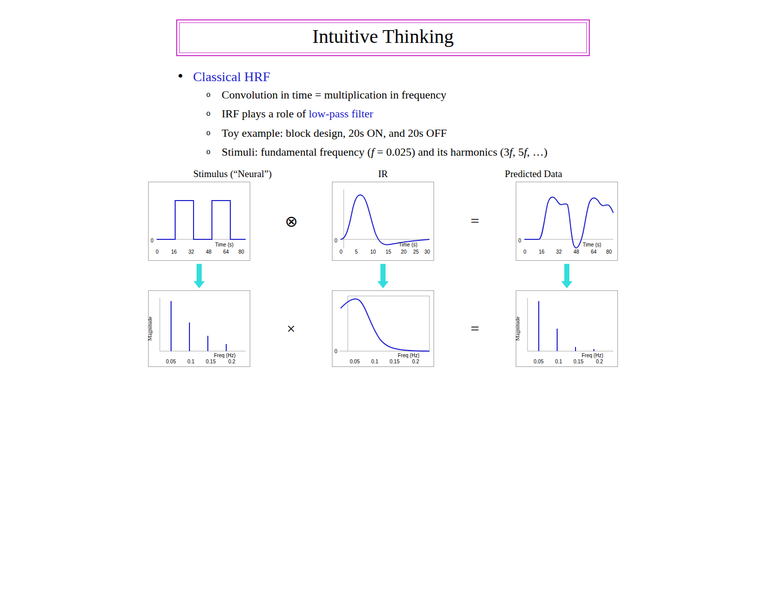Intuitive Thinking
Classical HRF
Convolution in time = multiplication in frequency
IRF plays a role of low-pass filter
Toy example: block design, 20s ON, and 20s OFF
Stimuli: fundamental frequency (f = 0.025) and its harmonics (3f, 5f, …)
Stimulus (“Neural”) IR Predicted Data
0 Time (s) 0 16 32 48 64 80
⊗
0 Time (s) 0 5 10 15 20 25 30
=
0 Time (s) 0 16 32 48 64 80
Magnitude Freq (Hz) 0.05 0.1 0.15 0.2
×
0 Freq (Hz) 0.05 0.1 0.15 0.2
=
Magnitude Freq (Hz) 0.05 0.1 0.15 0.2